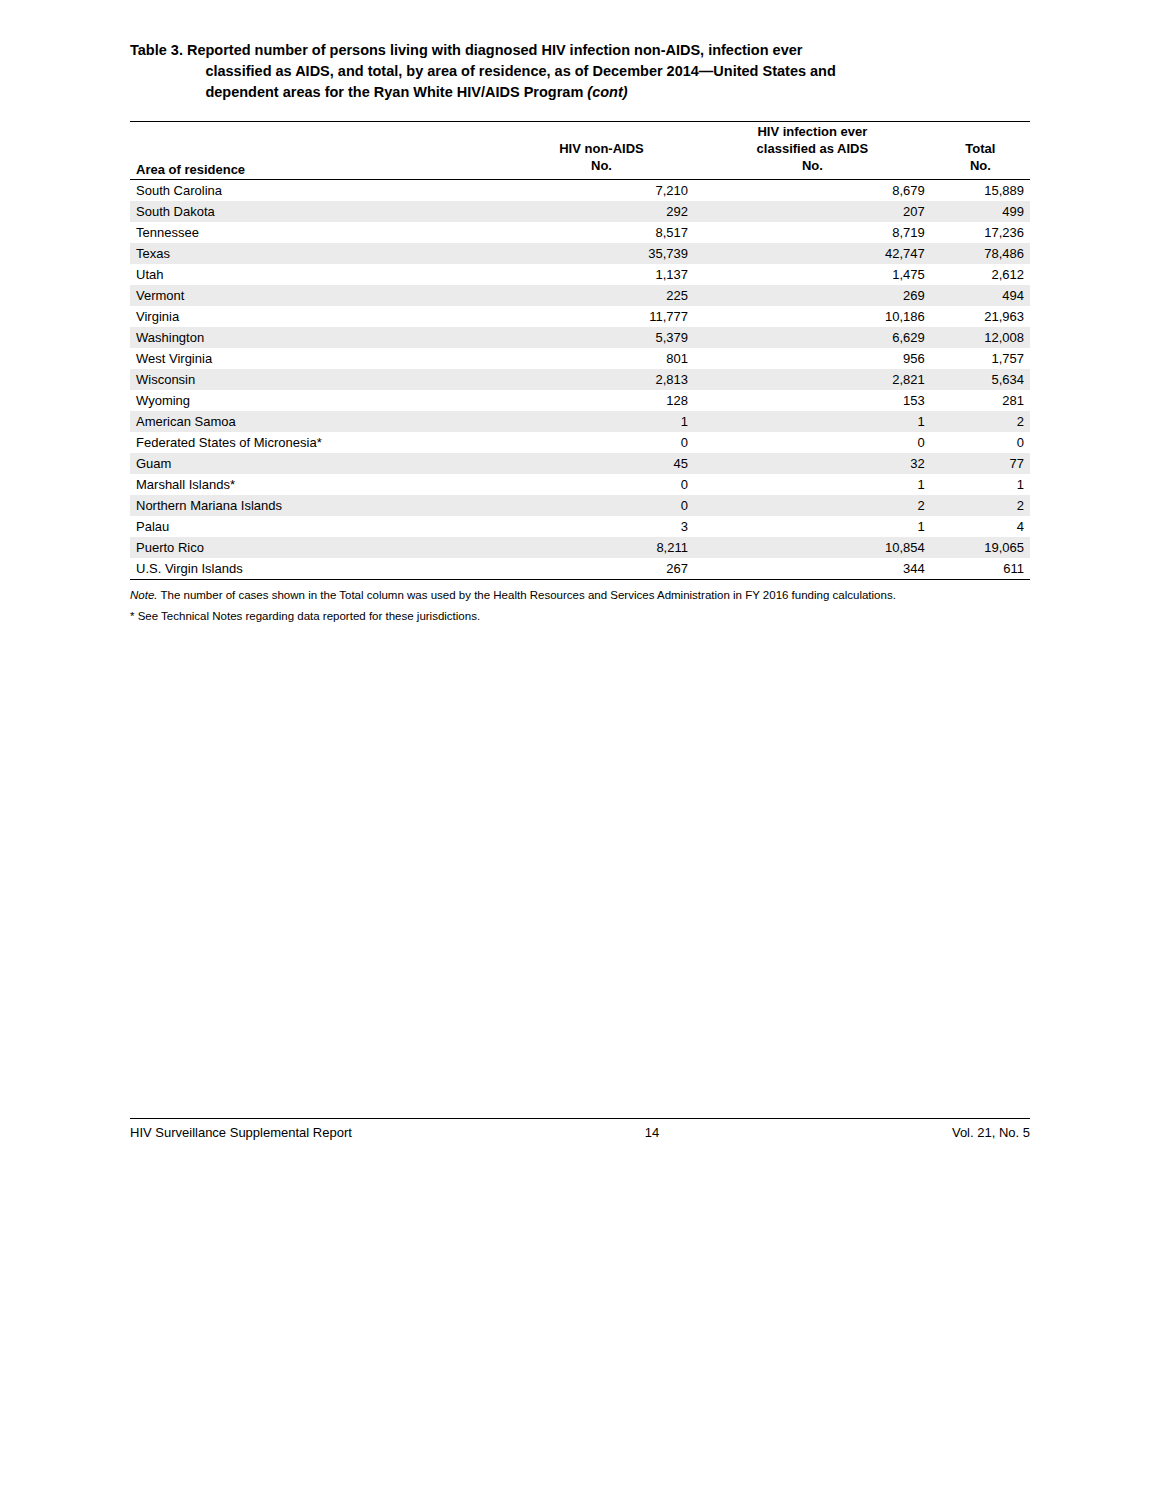Table 3. Reported number of persons living with diagnosed HIV infection non-AIDS, infection ever classified as AIDS, and total, by area of residence, as of December 2014—United States and dependent areas for the Ryan White HIV/AIDS Program (cont)
| Area of residence | HIV non-AIDS | HIV infection ever classified as AIDS | Total |
| --- | --- | --- | --- |
| No. | No. | No. |
| South Carolina | 7,210 | 8,679 | 15,889 |
| South Dakota | 292 | 207 | 499 |
| Tennessee | 8,517 | 8,719 | 17,236 |
| Texas | 35,739 | 42,747 | 78,486 |
| Utah | 1,137 | 1,475 | 2,612 |
| Vermont | 225 | 269 | 494 |
| Virginia | 11,777 | 10,186 | 21,963 |
| Washington | 5,379 | 6,629 | 12,008 |
| West Virginia | 801 | 956 | 1,757 |
| Wisconsin | 2,813 | 2,821 | 5,634 |
| Wyoming | 128 | 153 | 281 |
| American Samoa | 1 | 1 | 2 |
| Federated States of Micronesia* | 0 | 0 | 0 |
| Guam | 45 | 32 | 77 |
| Marshall Islands* | 0 | 1 | 1 |
| Northern Mariana Islands | 0 | 2 | 2 |
| Palau | 3 | 1 | 4 |
| Puerto Rico | 8,211 | 10,854 | 19,065 |
| U.S. Virgin Islands | 267 | 344 | 611 |
Note. The number of cases shown in the Total column was used by the Health Resources and Services Administration in FY 2016 funding calculations.
* See Technical Notes regarding data reported for these jurisdictions.
HIV Surveillance Supplemental Report
14
Vol. 21, No. 5